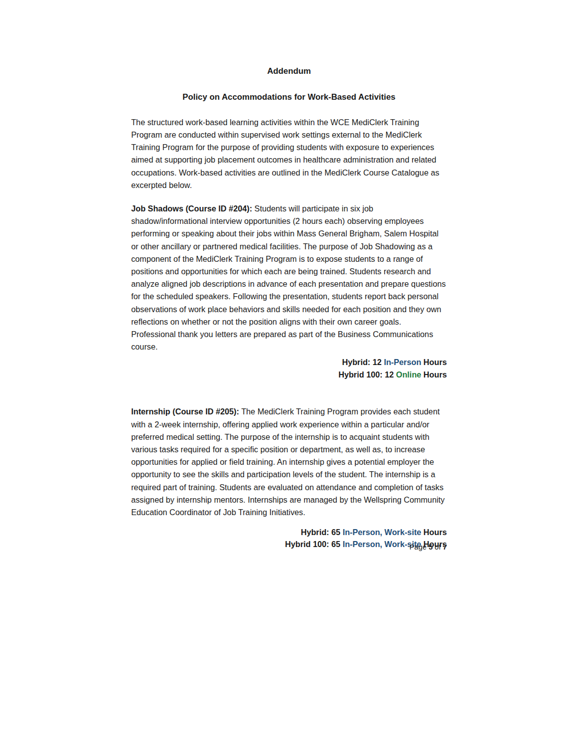Addendum
Policy on Accommodations for Work-Based Activities
The structured work-based learning activities within the WCE MediClerk Training Program are conducted within supervised work settings external to the MediClerk Training Program for the purpose of providing students with exposure to experiences aimed at supporting job placement outcomes in healthcare administration and related occupations. Work-based activities are outlined in the MediClerk Course Catalogue as excerpted below.
Job Shadows (Course ID #204): Students will participate in six job shadow/informational interview opportunities (2 hours each) observing employees performing or speaking about their jobs within Mass General Brigham, Salem Hospital or other ancillary or partnered medical facilities. The purpose of Job Shadowing as a component of the MediClerk Training Program is to expose students to a range of positions and opportunities for which each are being trained. Students research and analyze aligned job descriptions in advance of each presentation and prepare questions for the scheduled speakers. Following the presentation, students report back personal observations of work place behaviors and skills needed for each position and they own reflections on whether or not the position aligns with their own career goals. Professional thank you letters are prepared as part of the Business Communications course.
Hybrid: 12 In-Person Hours
Hybrid 100: 12 Online Hours
Internship (Course ID #205): The MediClerk Training Program provides each student with a 2-week internship, offering applied work experience within a particular and/or preferred medical setting. The purpose of the internship is to acquaint students with various tasks required for a specific position or department, as well as, to increase opportunities for applied or field training. An internship gives a potential employer the opportunity to see the skills and participation levels of the student. The internship is a required part of training. Students are evaluated on attendance and completion of tasks assigned by internship mentors. Internships are managed by the Wellspring Community Education Coordinator of Job Training Initiatives.
Hybrid: 65 In-Person, Work-site Hours
Hybrid 100: 65 In-Person, Work-site Hours
Page 5 of 7